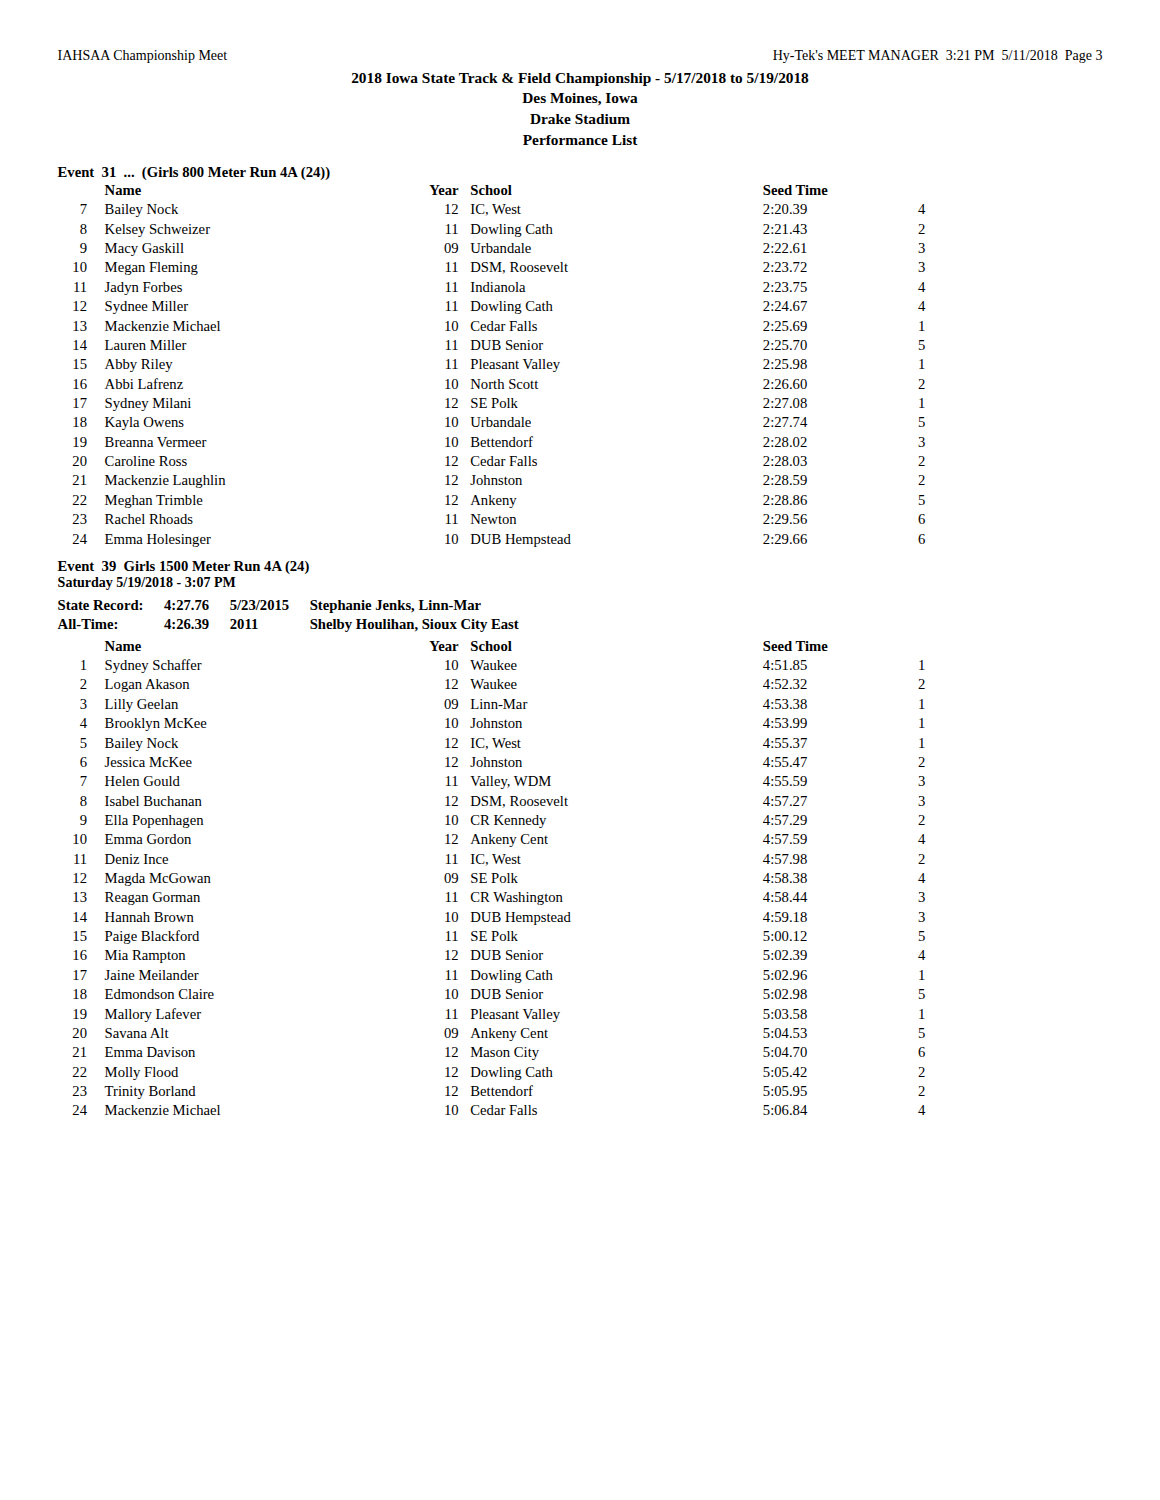IAHSAA Championship Meet
Hy-Tek's MEET MANAGER 3:21 PM 5/11/2018 Page 3
2018 Iowa State Track & Field Championship - 5/17/2018 to 5/19/2018 Des Moines, Iowa Drake Stadium Performance List
Event 31 ... (Girls 800 Meter Run 4A (24))
| | Name | Year | School | Seed Time | | |
| --- | --- | --- | --- | --- | --- | --- |
| 7 | Bailey Nock | 12 | IC, West | 2:20.39 | 4 | |
| 8 | Kelsey Schweizer | 11 | Dowling Cath | 2:21.43 | 2 | |
| 9 | Macy Gaskill | 09 | Urbandale | 2:22.61 | 3 | |
| 10 | Megan Fleming | 11 | DSM, Roosevelt | 2:23.72 | 3 | |
| 11 | Jadyn Forbes | 11 | Indianola | 2:23.75 | 4 | |
| 12 | Sydnee Miller | 11 | Dowling Cath | 2:24.67 | 4 | |
| 13 | Mackenzie Michael | 10 | Cedar Falls | 2:25.69 | 1 | |
| 14 | Lauren Miller | 11 | DUB Senior | 2:25.70 | 5 | |
| 15 | Abby Riley | 11 | Pleasant Valley | 2:25.98 | 1 | |
| 16 | Abbi Lafrenz | 10 | North Scott | 2:26.60 | 2 | |
| 17 | Sydney Milani | 12 | SE Polk | 2:27.08 | 1 | |
| 18 | Kayla Owens | 10 | Urbandale | 2:27.74 | 5 | |
| 19 | Breanna Vermeer | 10 | Bettendorf | 2:28.02 | 3 | |
| 20 | Caroline Ross | 12 | Cedar Falls | 2:28.03 | 2 | |
| 21 | Mackenzie Laughlin | 12 | Johnston | 2:28.59 | 2 | |
| 22 | Meghan Trimble | 12 | Ankeny | 2:28.86 | 5 | |
| 23 | Rachel Rhoads | 11 | Newton | 2:29.56 | 6 | |
| 24 | Emma Holesinger | 10 | DUB Hempstead | 2:29.66 | 6 | |
Event 39 Girls 1500 Meter Run 4A (24)
Saturday 5/19/2018 - 3:07 PM
| State Record: | 4:27.76 | 5/23/2015 | Stephanie Jenks, Linn-Mar |
| All-Time: | 4:26.39 | 2011 | Shelby Houlihan, Sioux City East |
| | Name | Year | School | Seed Time | | |
| --- | --- | --- | --- | --- | --- | --- |
| 1 | Sydney Schaffer | 10 | Waukee | 4:51.85 | 1 | |
| 2 | Logan Akason | 12 | Waukee | 4:52.32 | 2 | |
| 3 | Lilly Geelan | 09 | Linn-Mar | 4:53.38 | 1 | |
| 4 | Brooklyn McKee | 10 | Johnston | 4:53.99 | 1 | |
| 5 | Bailey Nock | 12 | IC, West | 4:55.37 | 1 | |
| 6 | Jessica McKee | 12 | Johnston | 4:55.47 | 2 | |
| 7 | Helen Gould | 11 | Valley, WDM | 4:55.59 | 3 | |
| 8 | Isabel Buchanan | 12 | DSM, Roosevelt | 4:57.27 | 3 | |
| 9 | Ella Popenhagen | 10 | CR Kennedy | 4:57.29 | 2 | |
| 10 | Emma Gordon | 12 | Ankeny Cent | 4:57.59 | 4 | |
| 11 | Deniz Ince | 11 | IC, West | 4:57.98 | 2 | |
| 12 | Magda McGowan | 09 | SE Polk | 4:58.38 | 4 | |
| 13 | Reagan Gorman | 11 | CR Washington | 4:58.44 | 3 | |
| 14 | Hannah Brown | 10 | DUB Hempstead | 4:59.18 | 3 | |
| 15 | Paige Blackford | 11 | SE Polk | 5:00.12 | 5 | |
| 16 | Mia Rampton | 12 | DUB Senior | 5:02.39 | 4 | |
| 17 | Jaine Meilander | 11 | Dowling Cath | 5:02.96 | 1 | |
| 18 | Edmondson Claire | 10 | DUB Senior | 5:02.98 | 5 | |
| 19 | Mallory Lafever | 11 | Pleasant Valley | 5:03.58 | 1 | |
| 20 | Savana Alt | 09 | Ankeny Cent | 5:04.53 | 5 | |
| 21 | Emma Davison | 12 | Mason City | 5:04.70 | 6 | |
| 22 | Molly Flood | 12 | Dowling Cath | 5:05.42 | 2 | |
| 23 | Trinity Borland | 12 | Bettendorf | 5:05.95 | 2 | |
| 24 | Mackenzie Michael | 10 | Cedar Falls | 5:06.84 | 4 | |